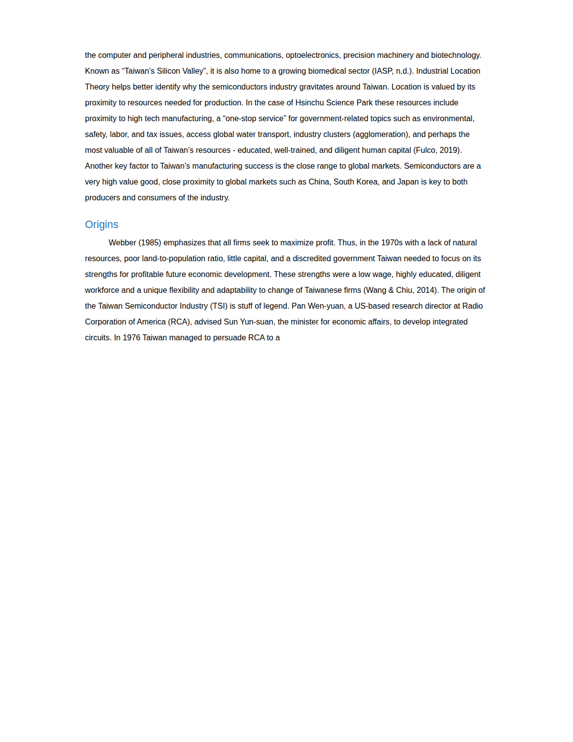the computer and peripheral industries, communications, optoelectronics, precision machinery and biotechnology. Known as “Taiwan’s Silicon Valley”, it is also home to a growing biomedical sector (IASP, n.d.). Industrial Location Theory helps better identify why the semiconductors industry gravitates around Taiwan. Location is valued by its proximity to resources needed for production. In the case of Hsinchu Science Park these resources include proximity to high tech manufacturing, a “one-stop service” for government-related topics such as environmental, safety, labor, and tax issues, access global water transport, industry clusters (agglomeration), and perhaps the most valuable of all of Taiwan’s resources - educated, well-trained, and diligent human capital (Fulco, 2019). Another key factor to Taiwan’s manufacturing success is the close range to global markets. Semiconductors are a very high value good, close proximity to global markets such as China, South Korea, and Japan is key to both producers and consumers of the industry.
Origins
Webber (1985) emphasizes that all firms seek to maximize profit. Thus, in the 1970s with a lack of natural resources, poor land-to-population ratio, little capital, and a discredited government Taiwan needed to focus on its strengths for profitable future economic development. These strengths were a low wage, highly educated, diligent workforce and a unique flexibility and adaptability to change of Taiwanese firms (Wang & Chiu, 2014). The origin of the Taiwan Semiconductor Industry (TSI) is stuff of legend. Pan Wen-yuan, a US-based research director at Radio Corporation of America (RCA), advised Sun Yun-suan, the minister for economic affairs, to develop integrated circuits. In 1976 Taiwan managed to persuade RCA to a